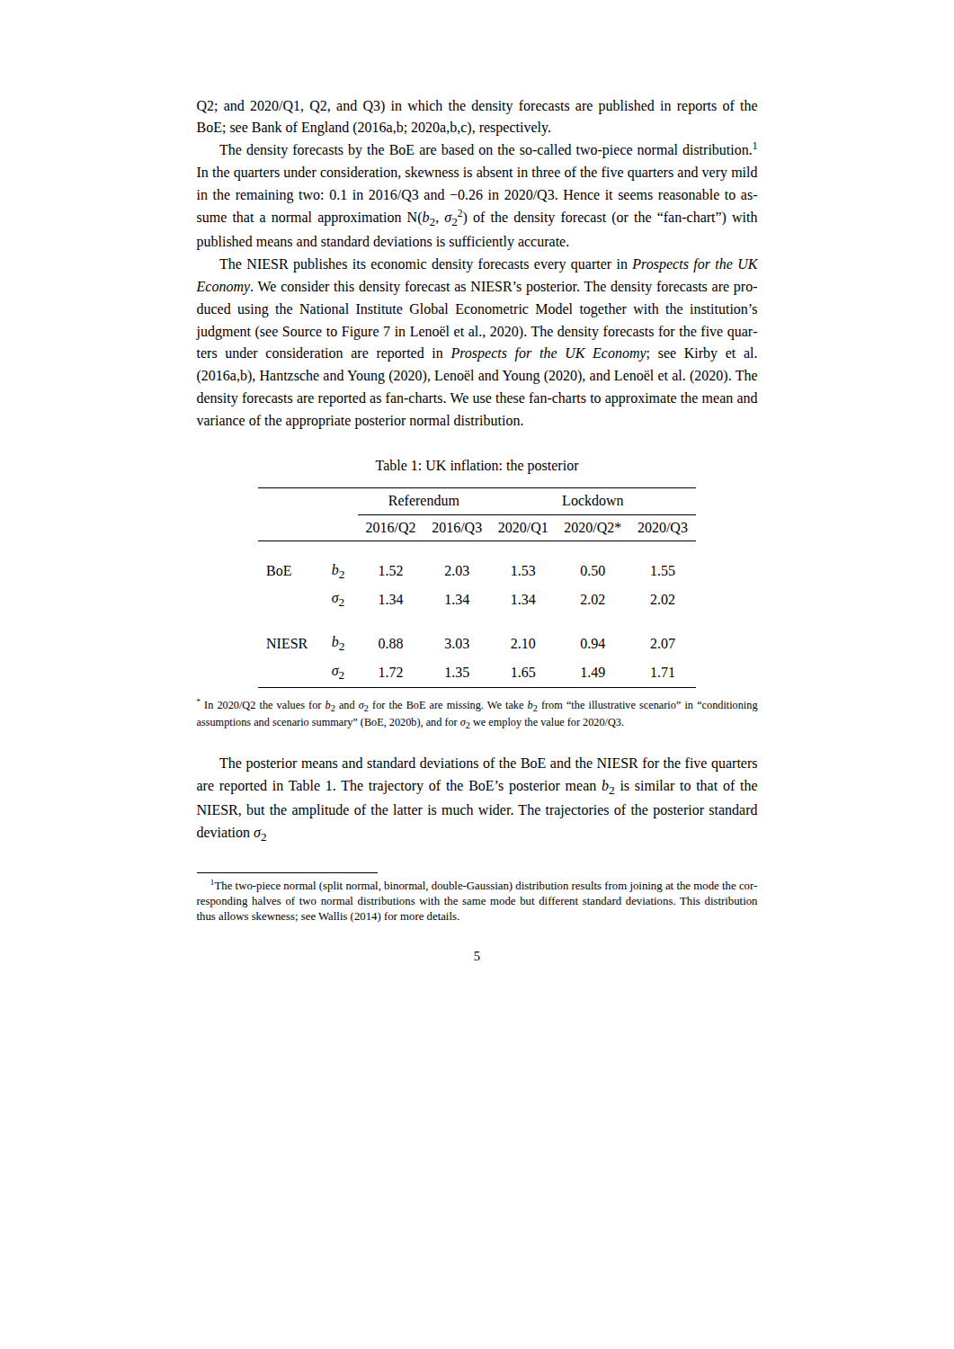Q2; and 2020/Q1, Q2, and Q3) in which the density forecasts are published in reports of the BoE; see Bank of England (2016a,b; 2020a,b,c), respectively.
The density forecasts by the BoE are based on the so-called two-piece normal distribution.1 In the quarters under consideration, skewness is absent in three of the five quarters and very mild in the remaining two: 0.1 in 2016/Q3 and −0.26 in 2020/Q3. Hence it seems reasonable to assume that a normal approximation N(b2, σ22) of the density forecast (or the “fan-chart”) with published means and standard deviations is sufficiently accurate.
The NIESR publishes its economic density forecasts every quarter in Prospects for the UK Economy. We consider this density forecast as NIESR’s posterior. The density forecasts are produced using the National Institute Global Econometric Model together with the institution’s judgment (see Source to Figure 7 in Lenoël et al., 2020). The density forecasts for the five quarters under consideration are reported in Prospects for the UK Economy; see Kirby et al. (2016a,b), Hantzsche and Young (2020), Lenoël and Young (2020), and Lenoël et al. (2020). The density forecasts are reported as fan-charts. We use these fan-charts to approximate the mean and variance of the appropriate posterior normal distribution.
Table 1: UK inflation: the posterior
| | Referendum | Lockdown |
| | 2016/Q2 | 2016/Q3 | 2020/Q1 | 2020/Q2* | 2020/Q3 |
| BoE | b 2 | 1.52 | 2.03 | 1.53 | 0.50 | 1.55 |
| | σ 2 | 1.34 | 1.34 | 1.34 | 2.02 | 2.02 |
| NIESR | b 2 | 0.88 | 3.03 | 2.10 | 0.94 | 2.07 |
| | σ 2 | 1.72 | 1.35 | 1.65 | 1.49 | 1.71 |
* In 2020/Q2 the values for b2 and σ2 for the BoE are missing. We take b2 from “the illustrative scenario” in “conditioning assumptions and scenario summary” (BoE, 2020b), and for σ2 we employ the value for 2020/Q3.
The posterior means and standard deviations of the BoE and the NIESR for the five quarters are reported in Table 1. The trajectory of the BoE’s posterior mean b2 is similar to that of the NIESR, but the amplitude of the latter is much wider. The trajectories of the posterior standard deviation σ2
1The two-piece normal (split normal, binormal, double-Gaussian) distribution results from joining at the mode the corresponding halves of two normal distributions with the same mode but different standard deviations. This distribution thus allows skewness; see Wallis (2014) for more details.
5